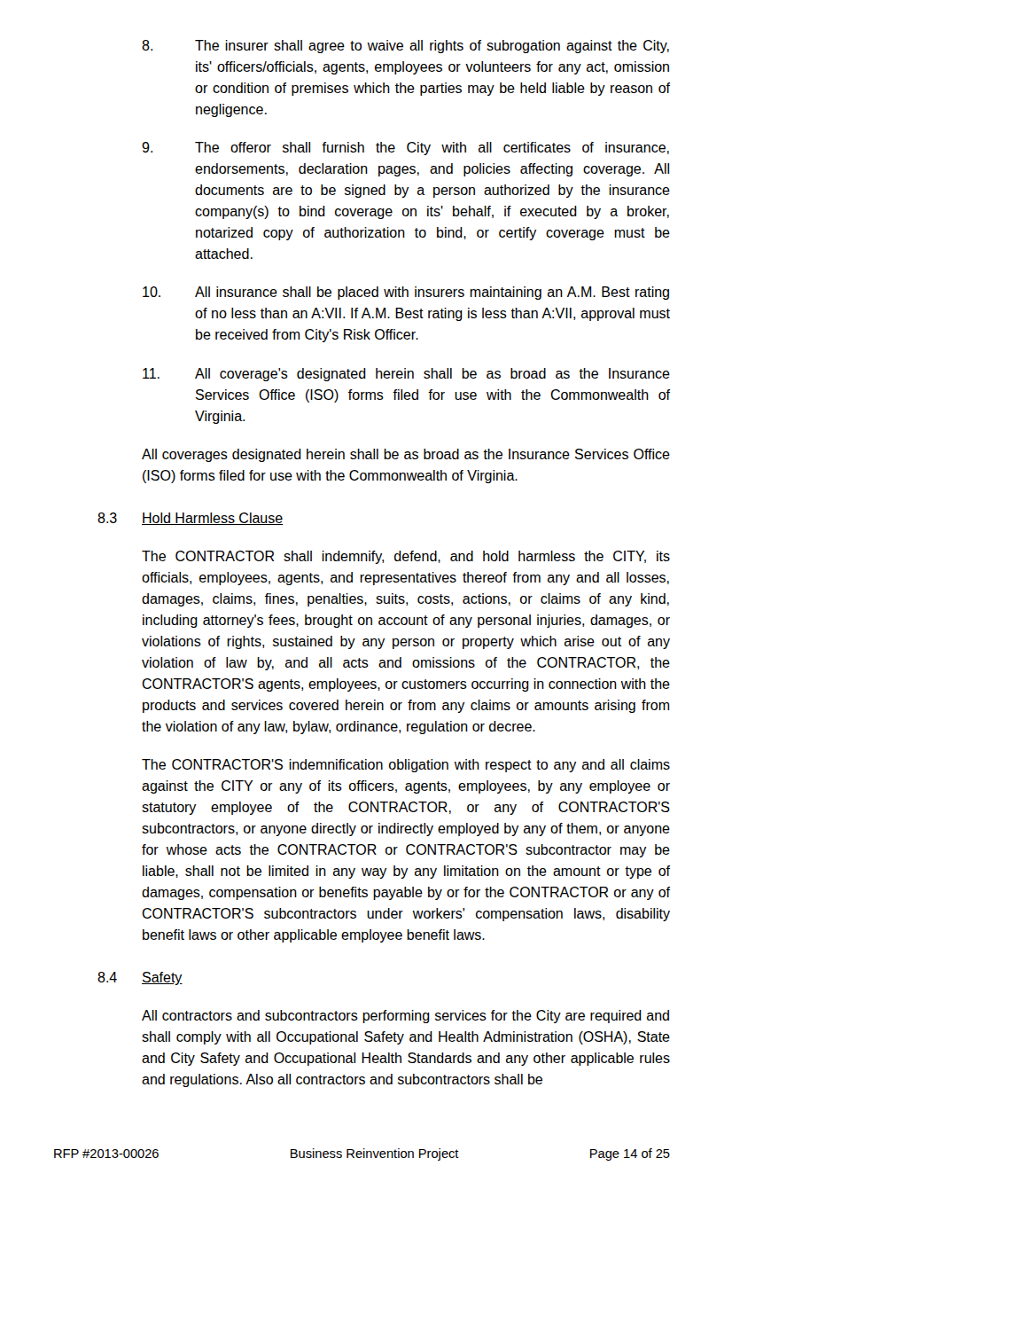8.
The insurer shall agree to waive all rights of subrogation against the City, its' officers/officials, agents, employees or volunteers for any act, omission or condition of premises which the parties may be held liable by reason of negligence.
9.
The offeror shall furnish the City with all certificates of insurance, endorsements, declaration pages, and policies affecting coverage. All documents are to be signed by a person authorized by the insurance company(s) to bind coverage on its' behalf, if executed by a broker, notarized copy of authorization to bind, or certify coverage must be attached.
10.
All insurance shall be placed with insurers maintaining an A.M. Best rating of no less than an A:VII. If A.M. Best rating is less than A:VII, approval must be received from City's Risk Officer.
11.
All coverage's designated herein shall be as broad as the Insurance Services Office (ISO) forms filed for use with the Commonwealth of Virginia.
All coverages designated herein shall be as broad as the Insurance Services Office (ISO) forms filed for use with the Commonwealth of Virginia.
8.3
Hold Harmless Clause
The CONTRACTOR shall indemnify, defend, and hold harmless the CITY, its officials, employees, agents, and representatives thereof from any and all losses, damages, claims, fines, penalties, suits, costs, actions, or claims of any kind, including attorney's fees, brought on account of any personal injuries, damages, or violations of rights, sustained by any person or property which arise out of any violation of law by, and all acts and omissions of the CONTRACTOR, the CONTRACTOR'S agents, employees, or customers occurring in connection with the products and services covered herein or from any claims or amounts arising from the violation of any law, bylaw, ordinance, regulation or decree.
The CONTRACTOR'S indemnification obligation with respect to any and all claims against the CITY or any of its officers, agents, employees, by any employee or statutory employee of the CONTRACTOR, or any of CONTRACTOR'S subcontractors, or anyone directly or indirectly employed by any of them, or anyone for whose acts the CONTRACTOR or CONTRACTOR'S subcontractor may be liable, shall not be limited in any way by any limitation on the amount or type of damages, compensation or benefits payable by or for the CONTRACTOR or any of CONTRACTOR'S subcontractors under workers' compensation laws, disability benefit laws or other applicable employee benefit laws.
8.4
Safety
All contractors and subcontractors performing services for the City are required and shall comply with all Occupational Safety and Health Administration (OSHA), State and City Safety and Occupational Health Standards and any other applicable rules and regulations. Also all contractors and subcontractors shall be
RFP #2013-00026
Business Reinvention Project
Page 14 of 25